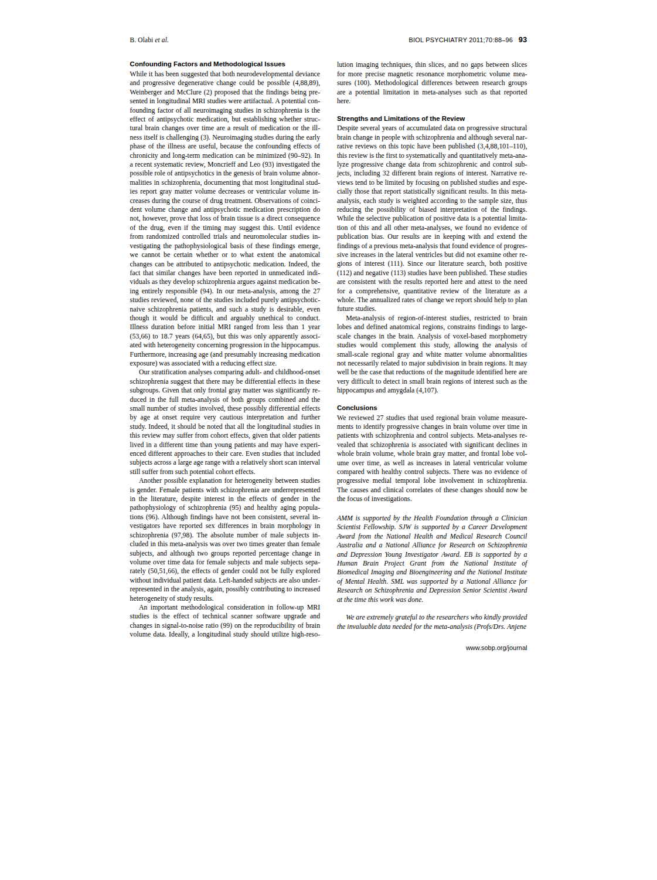B. Olabi et al.
BIOL PSYCHIATRY 2011;70:88–9693
Confounding Factors and Methodological Issues
While it has been suggested that both neurodevelopmental deviance and progressive degenerative change could be possible (4,88,89), Weinberger and McClure (2) proposed that the findings being presented in longitudinal MRI studies were artifactual. A potential confounding factor of all neuroimaging studies in schizophrenia is the effect of antipsychotic medication, but establishing whether structural brain changes over time are a result of medication or the illness itself is challenging (3). Neuroimaging studies during the early phase of the illness are useful, because the confounding effects of chronicity and long-term medication can be minimized (90–92). In a recent systematic review, Moncrieff and Leo (93) investigated the possible role of antipsychotics in the genesis of brain volume abnormalities in schizophrenia, documenting that most longitudinal studies report gray matter volume decreases or ventricular volume increases during the course of drug treatment. Observations of coincident volume change and antipsychotic medication prescription do not, however, prove that loss of brain tissue is a direct consequence of the drug, even if the timing may suggest this. Until evidence from randomized controlled trials and neuromolecular studies investigating the pathophysiological basis of these findings emerge, we cannot be certain whether or to what extent the anatomical changes can be attributed to antipsychotic medication. Indeed, the fact that similar changes have been reported in unmedicated individuals as they develop schizophrenia argues against medication being entirely responsible (94). In our meta-analysis, among the 27 studies reviewed, none of the studies included purely antipsychotic-naive schizophrenia patients, and such a study is desirable, even though it would be difficult and arguably unethical to conduct. Illness duration before initial MRI ranged from less than 1 year (53,66) to 18.7 years (64,65), but this was only apparently associated with heterogeneity concerning progression in the hippocampus. Furthermore, increasing age (and presumably increasing medication exposure) was associated with a reducing effect size.
Our stratification analyses comparing adult- and childhood-onset schizophrenia suggest that there may be differential effects in these subgroups. Given that only frontal gray matter was significantly reduced in the full meta-analysis of both groups combined and the small number of studies involved, these possibly differential effects by age at onset require very cautious interpretation and further study. Indeed, it should be noted that all the longitudinal studies in this review may suffer from cohort effects, given that older patients lived in a different time than young patients and may have experienced different approaches to their care. Even studies that included subjects across a large age range with a relatively short scan interval still suffer from such potential cohort effects.
Another possible explanation for heterogeneity between studies is gender. Female patients with schizophrenia are underrepresented in the literature, despite interest in the effects of gender in the pathophysiology of schizophrenia (95) and healthy aging populations (96). Although findings have not been consistent, several investigators have reported sex differences in brain morphology in schizophrenia (97,98). The absolute number of male subjects included in this meta-analysis was over two times greater than female subjects, and although two groups reported percentage change in volume over time data for female subjects and male subjects separately (50,51,66), the effects of gender could not be fully explored without individual patient data. Left-handed subjects are also underrepresented in the analysis, again, possibly contributing to increased heterogeneity of study results.
An important methodological consideration in follow-up MRI studies is the effect of technical scanner software upgrade and changes in signal-to-noise ratio (99) on the reproducibility of brain volume data. Ideally, a longitudinal study should utilize high-resolution imaging techniques, thin slices, and no gaps between slices for more precise magnetic resonance morphometric volume measures (100). Methodological differences between research groups are a potential limitation in meta-analyses such as that reported here.
Strengths and Limitations of the Review
Despite several years of accumulated data on progressive structural brain change in people with schizophrenia and although several narrative reviews on this topic have been published (3,4,88,101–110), this review is the first to systematically and quantitatively meta-analyze progressive change data from schizophrenic and control subjects, including 32 different brain regions of interest. Narrative reviews tend to be limited by focusing on published studies and especially those that report statistically significant results. In this meta-analysis, each study is weighted according to the sample size, thus reducing the possibility of biased interpretation of the findings. While the selective publication of positive data is a potential limitation of this and all other meta-analyses, we found no evidence of publication bias. Our results are in keeping with and extend the findings of a previous meta-analysis that found evidence of progressive increases in the lateral ventricles but did not examine other regions of interest (111). Since our literature search, both positive (112) and negative (113) studies have been published. These studies are consistent with the results reported here and attest to the need for a comprehensive, quantitative review of the literature as a whole. The annualized rates of change we report should help to plan future studies.
Meta-analysis of region-of-interest studies, restricted to brain lobes and defined anatomical regions, constrains findings to large-scale changes in the brain. Analysis of voxel-based morphometry studies would complement this study, allowing the analysis of small-scale regional gray and white matter volume abnormalities not necessarily related to major subdivision in brain regions. It may well be the case that reductions of the magnitude identified here are very difficult to detect in small brain regions of interest such as the hippocampus and amygdala (4,107).
Conclusions
We reviewed 27 studies that used regional brain volume measurements to identify progressive changes in brain volume over time in patients with schizophrenia and control subjects. Meta-analyses revealed that schizophrenia is associated with significant declines in whole brain volume, whole brain gray matter, and frontal lobe volume over time, as well as increases in lateral ventricular volume compared with healthy control subjects. There was no evidence of progressive medial temporal lobe involvement in schizophrenia. The causes and clinical correlates of these changes should now be the focus of investigations.
AMM is supported by the Health Foundation through a Clinician Scientist Fellowship. SJW is supported by a Career Development Award from the National Health and Medical Research Council Australia and a National Alliance for Research on Schizophrenia and Depression Young Investigator Award. EB is supported by a Human Brain Project Grant from the National Institute of Biomedical Imaging and Bioengineering and the National Institute of Mental Health. SML was supported by a National Alliance for Research on Schizophrenia and Depression Senior Scientist Award at the time this work was done.
We are extremely grateful to the researchers who kindly provided the invaluable data needed for the meta-analysis (Profs/Drs. Anjene
www.sobp.org/journal